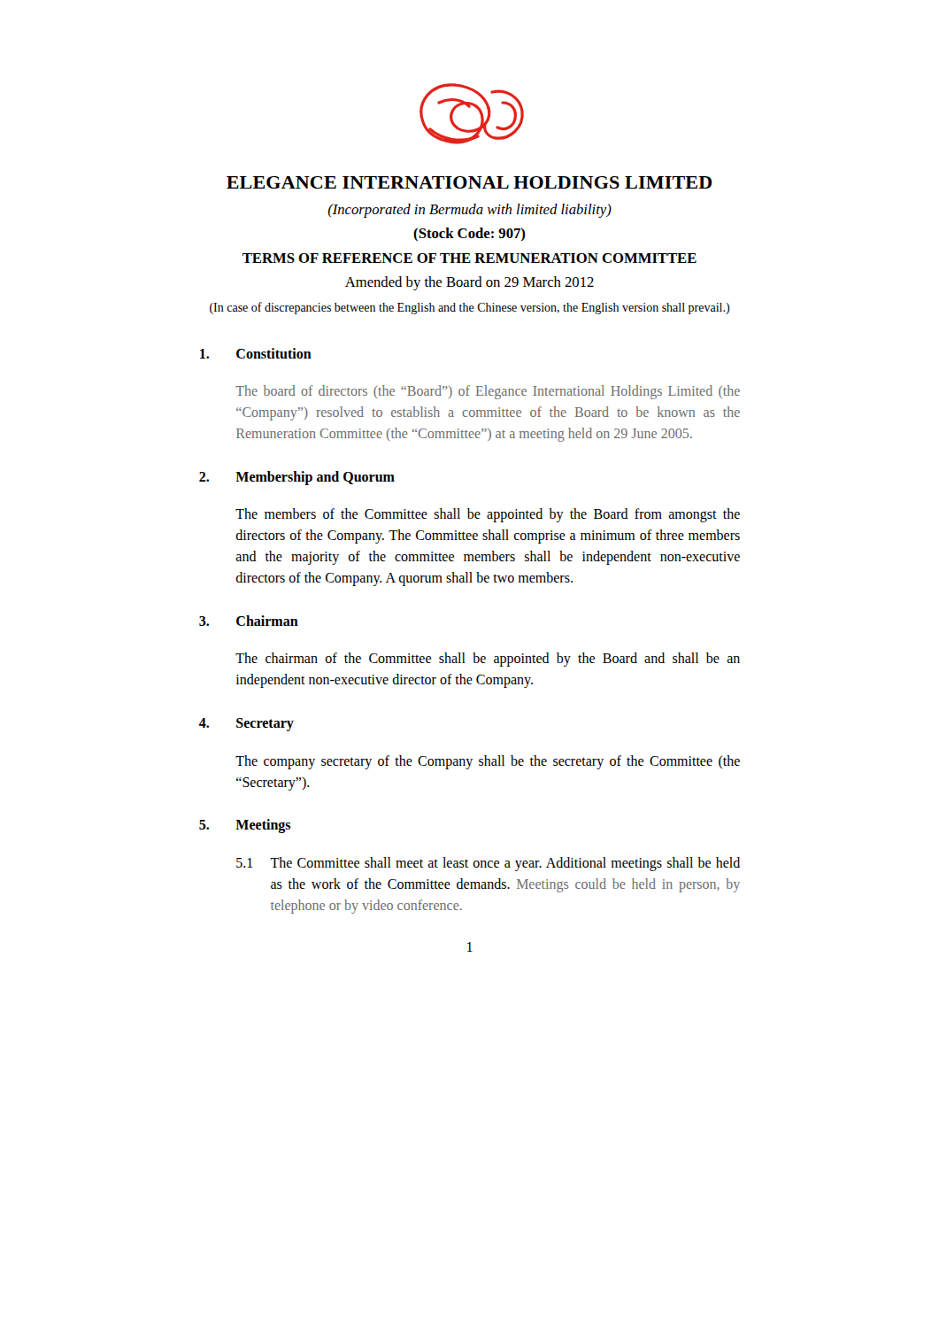ELEGANCE INTERNATIONAL HOLDINGS LIMITED
(Incorporated in Bermuda with limited liability)
(Stock Code: 907)
TERMS OF REFERENCE OF THE REMUNERATION COMMITTEE
Amended by the Board on 29 March 2012
(In case of discrepancies between the English and the Chinese version, the English version shall prevail.)
Constitution
The board of directors (the “Board”) of Elegance International Holdings Limited (the “Company”) resolved to establish a committee of the Board to be known as the Remuneration Committee (the “Committee”) at a meeting held on 29 June 2005.
Membership and Quorum
The members of the Committee shall be appointed by the Board from amongst the directors of the Company. The Committee shall comprise a minimum of three members and the majority of the committee members shall be independent non-executive directors of the Company. A quorum shall be two members.
Chairman
The chairman of the Committee shall be appointed by the Board and shall be an independent non-executive director of the Company.
Secretary
The company secretary of the Company shall be the secretary of the Committee (the “Secretary”).
Meetings
5.1 The Committee shall meet at least once a year. Additional meetings shall be held as the work of the Committee demands. Meetings could be held in person, by telephone or by video conference.
1